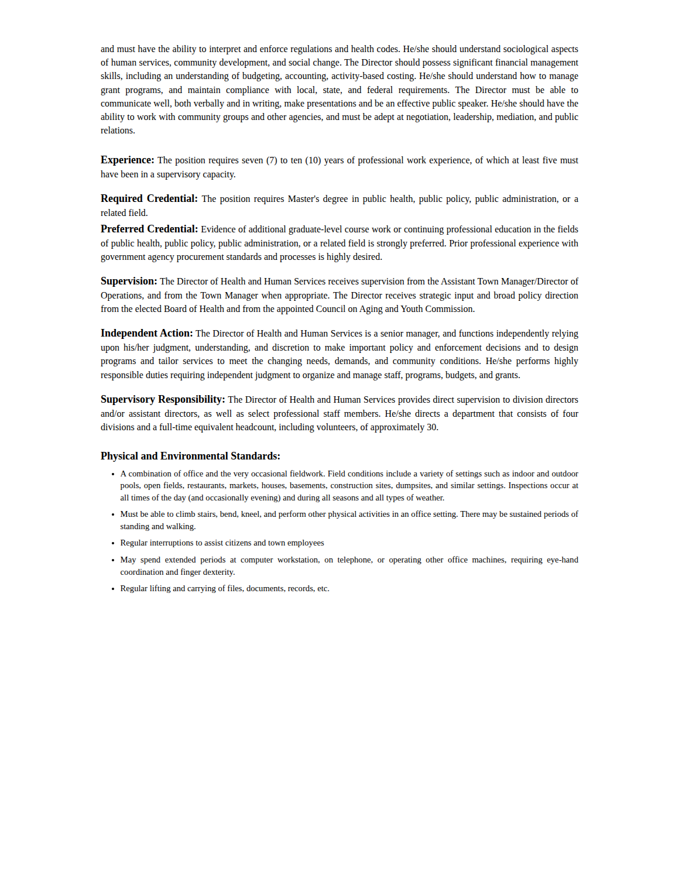and must have the ability to interpret and enforce regulations and health codes. He/she should understand sociological aspects of human services, community development, and social change. The Director should possess significant financial management skills, including an understanding of budgeting, accounting, activity-based costing. He/she should understand how to manage grant programs, and maintain compliance with local, state, and federal requirements. The Director must be able to communicate well, both verbally and in writing, make presentations and be an effective public speaker. He/she should have the ability to work with community groups and other agencies, and must be adept at negotiation, leadership, mediation, and public relations.
Experience: The position requires seven (7) to ten (10) years of professional work experience, of which at least five must have been in a supervisory capacity.
Required Credential: The position requires Master's degree in public health, public policy, public administration, or a related field.
Preferred Credential: Evidence of additional graduate-level course work or continuing professional education in the fields of public health, public policy, public administration, or a related field is strongly preferred. Prior professional experience with government agency procurement standards and processes is highly desired.
Supervision: The Director of Health and Human Services receives supervision from the Assistant Town Manager/Director of Operations, and from the Town Manager when appropriate. The Director receives strategic input and broad policy direction from the elected Board of Health and from the appointed Council on Aging and Youth Commission.
Independent Action: The Director of Health and Human Services is a senior manager, and functions independently relying upon his/her judgment, understanding, and discretion to make important policy and enforcement decisions and to design programs and tailor services to meet the changing needs, demands, and community conditions. He/she performs highly responsible duties requiring independent judgment to organize and manage staff, programs, budgets, and grants.
Supervisory Responsibility: The Director of Health and Human Services provides direct supervision to division directors and/or assistant directors, as well as select professional staff members. He/she directs a department that consists of four divisions and a full-time equivalent headcount, including volunteers, of approximately 30.
Physical and Environmental Standards:
A combination of office and the very occasional fieldwork. Field conditions include a variety of settings such as indoor and outdoor pools, open fields, restaurants, markets, houses, basements, construction sites, dumpsites, and similar settings. Inspections occur at all times of the day (and occasionally evening) and during all seasons and all types of weather.
Must be able to climb stairs, bend, kneel, and perform other physical activities in an office setting. There may be sustained periods of standing and walking.
Regular interruptions to assist citizens and town employees
May spend extended periods at computer workstation, on telephone, or operating other office machines, requiring eye-hand coordination and finger dexterity.
Regular lifting and carrying of files, documents, records, etc.